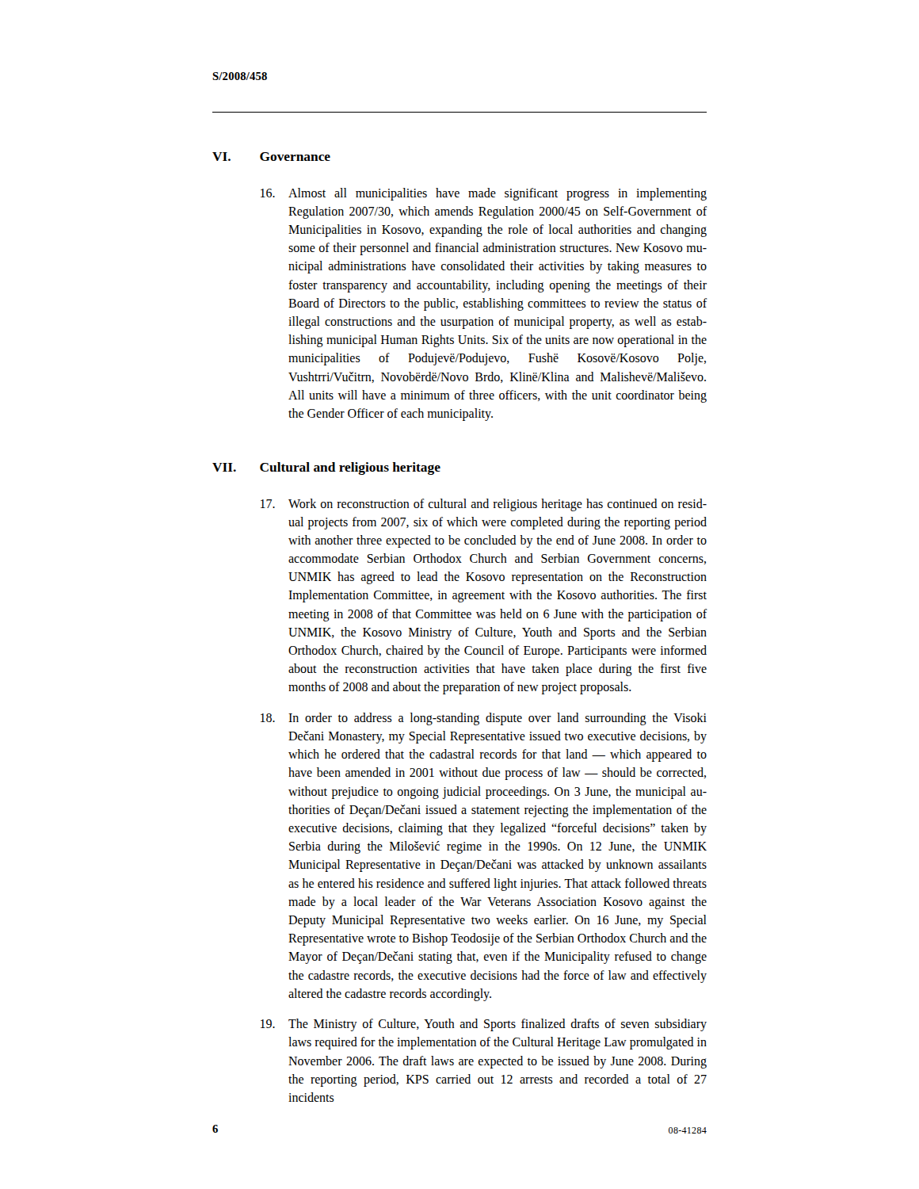S/2008/458
VI. Governance
16. Almost all municipalities have made significant progress in implementing Regulation 2007/30, which amends Regulation 2000/45 on Self-Government of Municipalities in Kosovo, expanding the role of local authorities and changing some of their personnel and financial administration structures. New Kosovo municipal administrations have consolidated their activities by taking measures to foster transparency and accountability, including opening the meetings of their Board of Directors to the public, establishing committees to review the status of illegal constructions and the usurpation of municipal property, as well as establishing municipal Human Rights Units. Six of the units are now operational in the municipalities of Podujevë/Podujevo, Fushë Kosovë/Kosovo Polje, Vushtrri/Vučitrn, Novobërdë/Novo Brdo, Klinë/Klina and Malishevë/Mališevo. All units will have a minimum of three officers, with the unit coordinator being the Gender Officer of each municipality.
VII. Cultural and religious heritage
17. Work on reconstruction of cultural and religious heritage has continued on residual projects from 2007, six of which were completed during the reporting period with another three expected to be concluded by the end of June 2008. In order to accommodate Serbian Orthodox Church and Serbian Government concerns, UNMIK has agreed to lead the Kosovo representation on the Reconstruction Implementation Committee, in agreement with the Kosovo authorities. The first meeting in 2008 of that Committee was held on 6 June with the participation of UNMIK, the Kosovo Ministry of Culture, Youth and Sports and the Serbian Orthodox Church, chaired by the Council of Europe. Participants were informed about the reconstruction activities that have taken place during the first five months of 2008 and about the preparation of new project proposals.
18. In order to address a long-standing dispute over land surrounding the Visoki Dečani Monastery, my Special Representative issued two executive decisions, by which he ordered that the cadastral records for that land — which appeared to have been amended in 2001 without due process of law — should be corrected, without prejudice to ongoing judicial proceedings. On 3 June, the municipal authorities of Deçan/Dečani issued a statement rejecting the implementation of the executive decisions, claiming that they legalized “forceful decisions” taken by Serbia during the Milošević regime in the 1990s. On 12 June, the UNMIK Municipal Representative in Deçan/Dečani was attacked by unknown assailants as he entered his residence and suffered light injuries. That attack followed threats made by a local leader of the War Veterans Association Kosovo against the Deputy Municipal Representative two weeks earlier. On 16 June, my Special Representative wrote to Bishop Teodosije of the Serbian Orthodox Church and the Mayor of Deçan/Dečani stating that, even if the Municipality refused to change the cadastre records, the executive decisions had the force of law and effectively altered the cadastre records accordingly.
19. The Ministry of Culture, Youth and Sports finalized drafts of seven subsidiary laws required for the implementation of the Cultural Heritage Law promulgated in November 2006. The draft laws are expected to be issued by June 2008. During the reporting period, KPS carried out 12 arrests and recorded a total of 27 incidents
6 08-41284